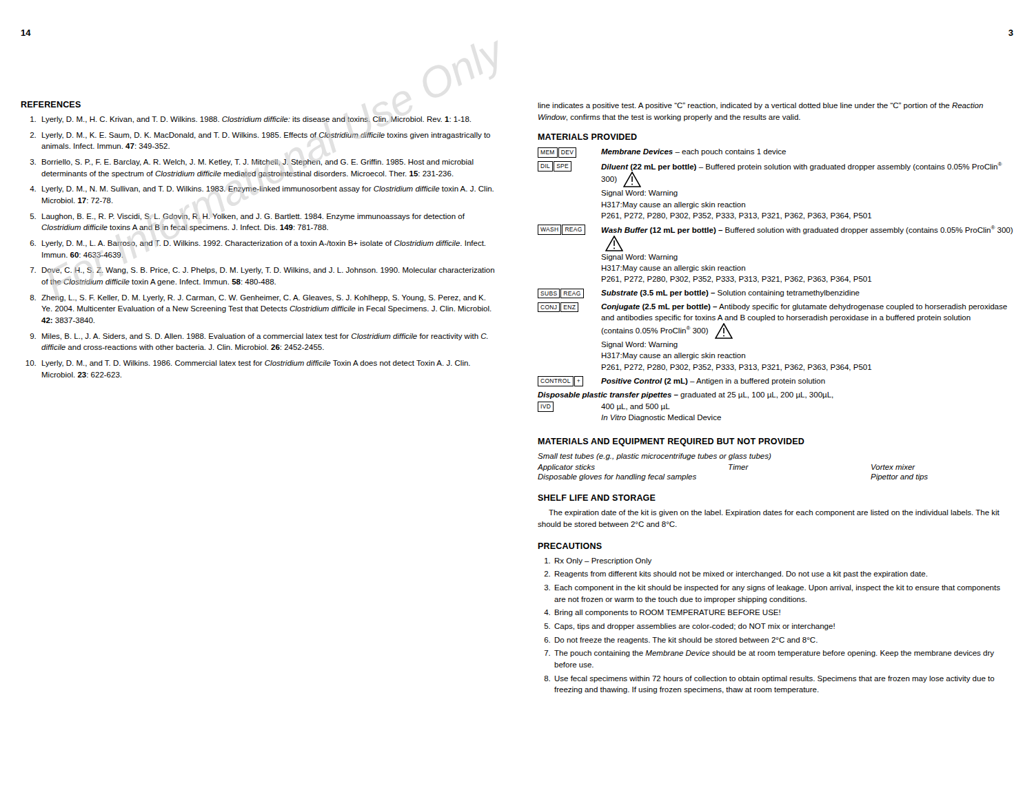14
For Informational Use Only
REFERENCES
Lyerly, D. M., H. C. Krivan, and T. D. Wilkins. 1988. Clostridium difficile: its disease and toxins. Clin. Microbiol. Rev. 1: 1-18.
Lyerly, D. M., K. E. Saum, D. K. MacDonald, and T. D. Wilkins. 1985. Effects of Clostridium difficile toxins given intragastrically to animals. Infect. Immun. 47: 349-352.
Borriello, S. P., F. E. Barclay, A. R. Welch, J. M. Ketley, T. J. Mitchell, J. Stephen, and G. E. Griffin. 1985. Host and microbial determinants of the spectrum of Clostridium difficile mediated gastrointestinal disorders. Microecol. Ther. 15: 231-236.
Lyerly, D. M., N. M. Sullivan, and T. D. Wilkins. 1983. Enzyme-linked immunosorbent assay for Clostridium difficile toxin A. J. Clin. Microbiol. 17: 72-78.
Laughon, B. E., R. P. Viscidi, S. L. Gdovin, R. H. Yolken, and J. G. Bartlett. 1984. Enzyme immunoassays for detection of Clostridium difficile toxins A and B in fecal specimens. J. Infect. Dis. 149: 781-788.
Lyerly, D. M., L. A. Barroso, and T. D. Wilkins. 1992. Characterization of a toxin A-/toxin B+ isolate of Clostridium difficile. Infect. Immun. 60: 4633-4639.
Dove, C. H., S. Z. Wang, S. B. Price, C. J. Phelps, D. M. Lyerly, T. D. Wilkins, and J. L. Johnson. 1990. Molecular characterization of the Clostridium difficile toxin A gene. Infect. Immun. 58: 480-488.
Zheng, L., S. F. Keller, D. M. Lyerly, R. J. Carman, C. W. Genheimer, C. A. Gleaves, S. J. Kohlhepp, S. Young, S. Perez, and K. Ye. 2004. Multicenter Evaluation of a New Screening Test that Detects Clostridium difficile in Fecal Specimens. J. Clin. Microbiol. 42: 3837-3840.
Miles, B. L., J. A. Siders, and S. D. Allen. 1988. Evaluation of a commercial latex test for Clostridium difficile for reactivity with C. difficile and cross-reactions with other bacteria. J. Clin. Microbiol. 26: 2452-2455.
Lyerly, D. M., and T. D. Wilkins. 1986. Commercial latex test for Clostridium difficile Toxin A does not detect Toxin A. J. Clin. Microbiol. 23: 622-623.
3
line indicates a positive test. A positive “C” reaction, indicated by a vertical dotted blue line under the “C” portion of the Reaction Window, confirms that the test is working properly and the results are valid.
MATERIALS PROVIDED
| MEM DEV | Membrane Devices – each pouch contains 1 device |
| DIL SPE | Diluent (22 mL per bottle) – Buffered protein solution with graduated dropper assembly (contains 0.05% ProClin ® 300) Signal Word: Warning H317:May cause an allergic skin reaction P261, P272, P280, P302, P352, P333, P313, P321, P362, P363, P364, P501 |
| WASH REAG | Wash Buffer (12 mL per bottle) – Buffered solution with graduated dropper assembly (contains 0.05% ProClin ® 300) Signal Word: Warning H317:May cause an allergic skin reaction P261, P272, P280, P302, P352, P333, P313, P321, P362, P363, P364, P501 |
| SUBS REAG | Substrate (3.5 mL per bottle) – Solution containing tetramethylbenzidine |
| CONJ ENZ | Conjugate (2.5 mL per bottle) – Antibody specific for glutamate dehydrogenase coupled to horseradish peroxidase and antibodies specific for toxins A and B coupled to horseradish peroxidase in a buffered protein solution (contains 0.05% ProClin ® 300) Signal Word: Warning H317:May cause an allergic skin reaction P261, P272, P280, P302, P352, P333, P313, P321, P362, P363, P364, P501 |
| CONTROL + | Positive Control (2 mL) – Antigen in a buffered protein solution |
Disposable plastic transfer pipettes – graduated at 25 µL, 100 µL, 200 µL, 300µL,
| IVD | 400 µL, and 500 µL In Vitro Diagnostic Medical Device |
MATERIALS AND EQUIPMENT REQUIRED BUT NOT PROVIDED
Small test tubes (e.g., plastic microcentrifuge tubes or glass tubes)
| Applicator sticks | Timer | Vortex mixer |
| Disposable gloves for handling fecal samples | | Pipettor and tips |
SHELF LIFE AND STORAGE
The expiration date of the kit is given on the label. Expiration dates for each component are listed on the individual labels. The kit should be stored between 2°C and 8°C.
PRECAUTIONS
Rx Only – Prescription Only
Reagents from different kits should not be mixed or interchanged. Do not use a kit past the expiration date.
Each component in the kit should be inspected for any signs of leakage. Upon arrival, inspect the kit to ensure that components are not frozen or warm to the touch due to improper shipping conditions.
Bring all components to ROOM TEMPERATURE BEFORE USE!
Caps, tips and dropper assemblies are color-coded; do NOT mix or interchange!
Do not freeze the reagents. The kit should be stored between 2°C and 8°C.
The pouch containing the Membrane Device should be at room temperature before opening. Keep the membrane devices dry before use.
Use fecal specimens within 72 hours of collection to obtain optimal results. Specimens that are frozen may lose activity due to freezing and thawing. If using frozen specimens, thaw at room temperature.